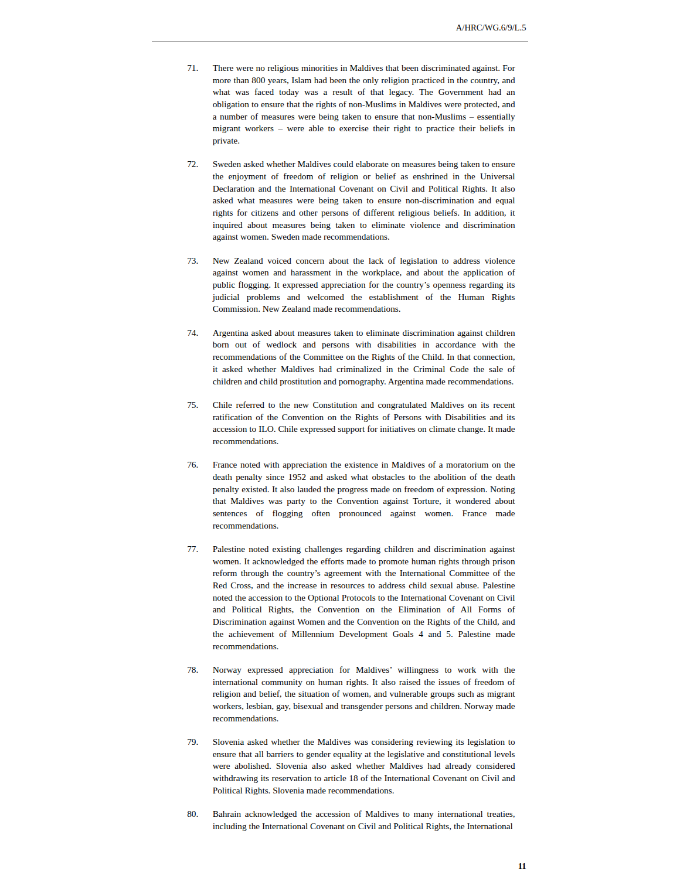A/HRC/WG.6/9/L.5
71. There were no religious minorities in Maldives that been discriminated against. For more than 800 years, Islam had been the only religion practiced in the country, and what was faced today was a result of that legacy. The Government had an obligation to ensure that the rights of non-Muslims in Maldives were protected, and a number of measures were being taken to ensure that non-Muslims – essentially migrant workers – were able to exercise their right to practice their beliefs in private.
72. Sweden asked whether Maldives could elaborate on measures being taken to ensure the enjoyment of freedom of religion or belief as enshrined in the Universal Declaration and the International Covenant on Civil and Political Rights. It also asked what measures were being taken to ensure non-discrimination and equal rights for citizens and other persons of different religious beliefs. In addition, it inquired about measures being taken to eliminate violence and discrimination against women. Sweden made recommendations.
73. New Zealand voiced concern about the lack of legislation to address violence against women and harassment in the workplace, and about the application of public flogging. It expressed appreciation for the country’s openness regarding its judicial problems and welcomed the establishment of the Human Rights Commission. New Zealand made recommendations.
74. Argentina asked about measures taken to eliminate discrimination against children born out of wedlock and persons with disabilities in accordance with the recommendations of the Committee on the Rights of the Child. In that connection, it asked whether Maldives had criminalized in the Criminal Code the sale of children and child prostitution and pornography. Argentina made recommendations.
75. Chile referred to the new Constitution and congratulated Maldives on its recent ratification of the Convention on the Rights of Persons with Disabilities and its accession to ILO. Chile expressed support for initiatives on climate change. It made recommendations.
76. France noted with appreciation the existence in Maldives of a moratorium on the death penalty since 1952 and asked what obstacles to the abolition of the death penalty existed. It also lauded the progress made on freedom of expression. Noting that Maldives was party to the Convention against Torture, it wondered about sentences of flogging often pronounced against women. France made recommendations.
77. Palestine noted existing challenges regarding children and discrimination against women. It acknowledged the efforts made to promote human rights through prison reform through the country’s agreement with the International Committee of the Red Cross, and the increase in resources to address child sexual abuse. Palestine noted the accession to the Optional Protocols to the International Covenant on Civil and Political Rights, the Convention on the Elimination of All Forms of Discrimination against Women and the Convention on the Rights of the Child, and the achievement of Millennium Development Goals 4 and 5. Palestine made recommendations.
78. Norway expressed appreciation for Maldives’ willingness to work with the international community on human rights. It also raised the issues of freedom of religion and belief, the situation of women, and vulnerable groups such as migrant workers, lesbian, gay, bisexual and transgender persons and children. Norway made recommendations.
79. Slovenia asked whether the Maldives was considering reviewing its legislation to ensure that all barriers to gender equality at the legislative and constitutional levels were abolished. Slovenia also asked whether Maldives had already considered withdrawing its reservation to article 18 of the International Covenant on Civil and Political Rights. Slovenia made recommendations.
80. Bahrain acknowledged the accession of Maldives to many international treaties, including the International Covenant on Civil and Political Rights, the International
11